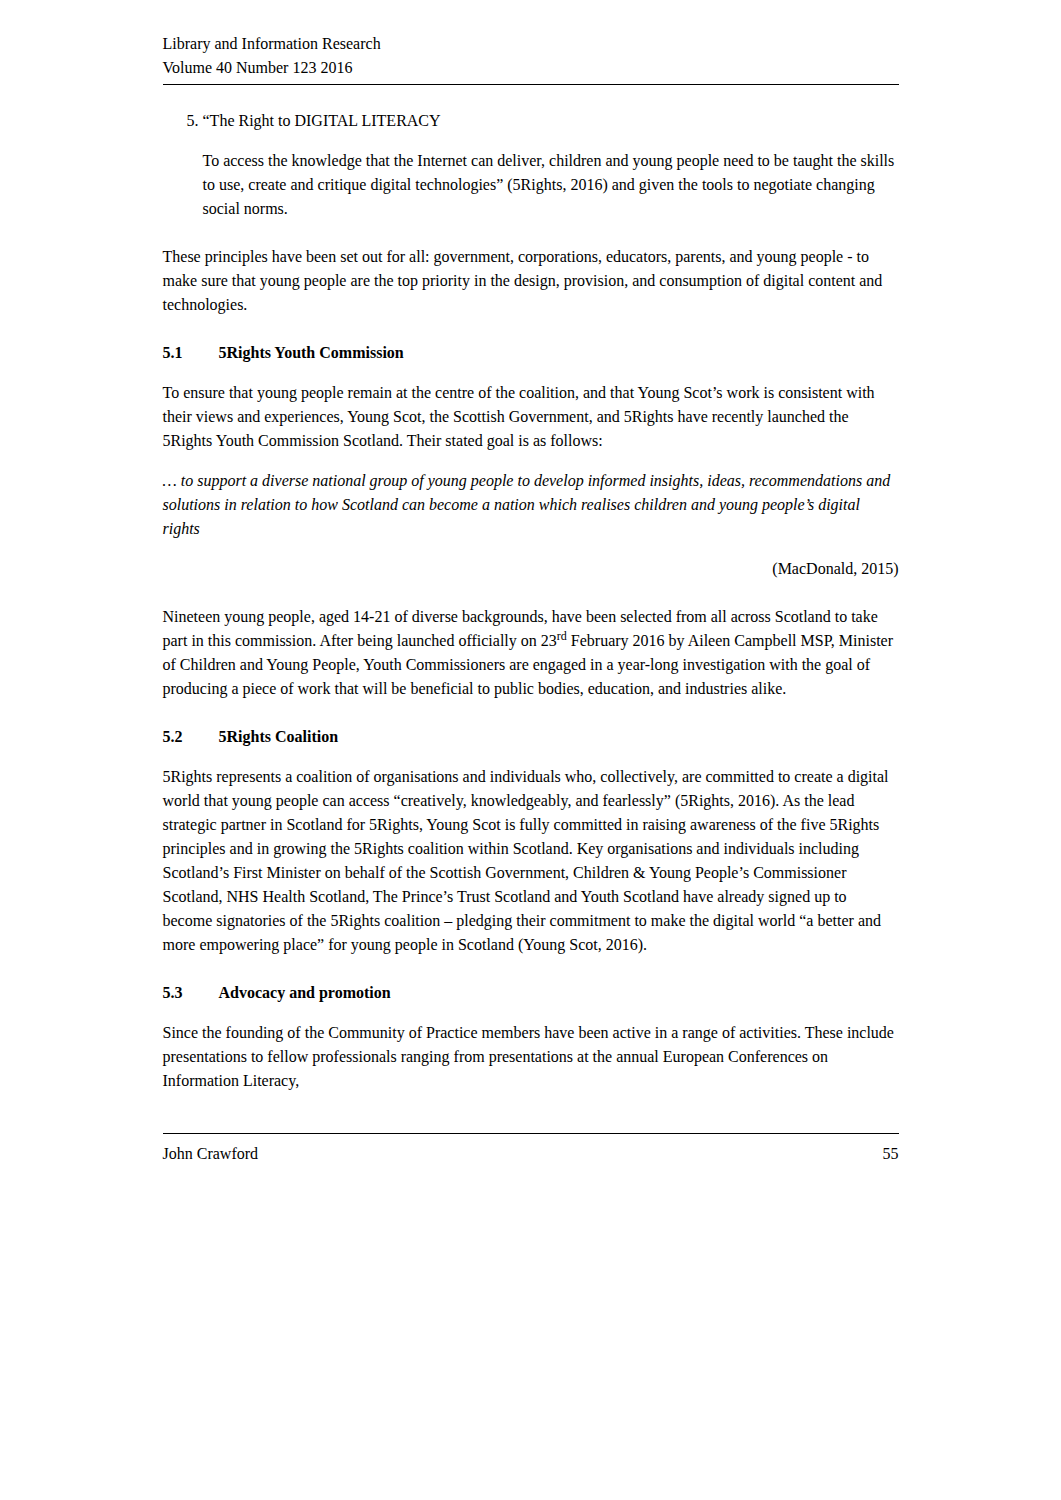Library and Information Research
Volume 40 Number 123 2016
“The Right to DIGITAL LITERACY
To access the knowledge that the Internet can deliver, children and young people need to be taught the skills to use, create and critique digital technologies” (5Rights, 2016) and given the tools to negotiate changing social norms.
These principles have been set out for all: government, corporations, educators, parents, and young people - to make sure that young people are the top priority in the design, provision, and consumption of digital content and technologies.
5.15Rights Youth Commission
To ensure that young people remain at the centre of the coalition, and that Young Scot’s work is consistent with their views and experiences, Young Scot, the Scottish Government, and 5Rights have recently launched the 5Rights Youth Commission Scotland. Their stated goal is as follows:
… to support a diverse national group of young people to develop informed insights, ideas, recommendations and solutions in relation to how Scotland can become a nation which realises children and young people’s digital rights
(MacDonald, 2015)
Nineteen young people, aged 14-21 of diverse backgrounds, have been selected from all across Scotland to take part in this commission. After being launched officially on 23rd February 2016 by Aileen Campbell MSP, Minister of Children and Young People, Youth Commissioners are engaged in a year-long investigation with the goal of producing a piece of work that will be beneficial to public bodies, education, and industries alike.
5.25Rights Coalition
5Rights represents a coalition of organisations and individuals who, collectively, are committed to create a digital world that young people can access “creatively, knowledgeably, and fearlessly” (5Rights, 2016). As the lead strategic partner in Scotland for 5Rights, Young Scot is fully committed in raising awareness of the five 5Rights principles and in growing the 5Rights coalition within Scotland. Key organisations and individuals including Scotland’s First Minister on behalf of the Scottish Government, Children & Young People’s Commissioner Scotland, NHS Health Scotland, The Prince’s Trust Scotland and Youth Scotland have already signed up to become signatories of the 5Rights coalition – pledging their commitment to make the digital world “a better and more empowering place” for young people in Scotland (Young Scot, 2016).
5.3 Advocacy and promotion
Since the founding of the Community of Practice members have been active in a range of activities. These include presentations to fellow professionals ranging from presentations at the annual European Conferences on Information Literacy,
John Crawford
55